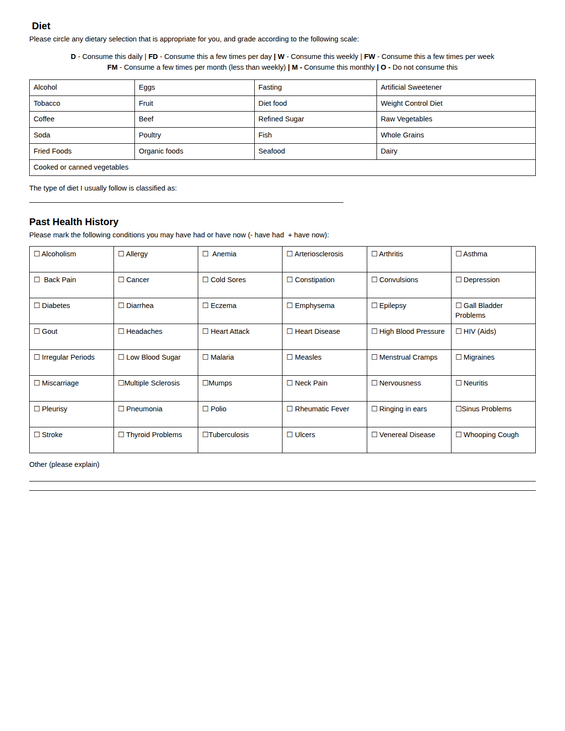Diet
Please circle any dietary selection that is appropriate for you, and grade according to the following scale:
D - Consume this daily | FD - Consume this a few times per day | W - Consume this weekly | FW - Consume this a few times per week
FM - Consume a few times per month (less than weekly) | M - Consume this monthly | O - Do not consume this
| Alcohol | Eggs | Fasting | Artificial Sweetener |
| Tobacco | Fruit | Diet food | Weight Control Diet |
| Coffee | Beef | Refined Sugar | Raw Vegetables |
| Soda | Poultry | Fish | Whole Grains |
| Fried Foods | Organic foods | Seafood | Dairy |
| Cooked or canned vegetables |
The type of diet I usually follow is classified as:
Past Health History
Please mark the following conditions you may have had or have now (- have had + have now):
| ☐ Alcoholism | ☐ Allergy | ☐ Anemia | ☐ Arteriosclerosis | ☐ Arthritis | ☐ Asthma |
| ☐ Back Pain | ☐ Cancer | ☐ Cold Sores | ☐ Constipation | ☐ Convulsions | ☐ Depression |
| ☐ Diabetes | ☐ Diarrhea | ☐ Eczema | ☐ Emphysema | ☐ Epilepsy | ☐ Gall Bladder Problems |
| ☐ Gout | ☐ Headaches | ☐ Heart Attack | ☐ Heart Disease | ☐ High Blood Pressure | ☐ HIV (Aids) |
| ☐ Irregular Periods | ☐ Low Blood Sugar | ☐ Malaria | ☐ Measles | ☐ Menstrual Cramps | ☐ Migraines |
| ☐ Miscarriage | ☐ Multiple Sclerosis | ☐ Mumps | ☐ Neck Pain | ☐ Nervousness | ☐ Neuritis |
| ☐ Pleurisy | ☐ Pneumonia | ☐ Polio | ☐ Rheumatic Fever | ☐ Ringing in ears | ☐ Sinus Problems |
| ☐ Stroke | ☐ Thyroid Problems | ☐ Tuberculosis | ☐ Ulcers | ☐ Venereal Disease | ☐ Whooping Cough |
Other (please explain)